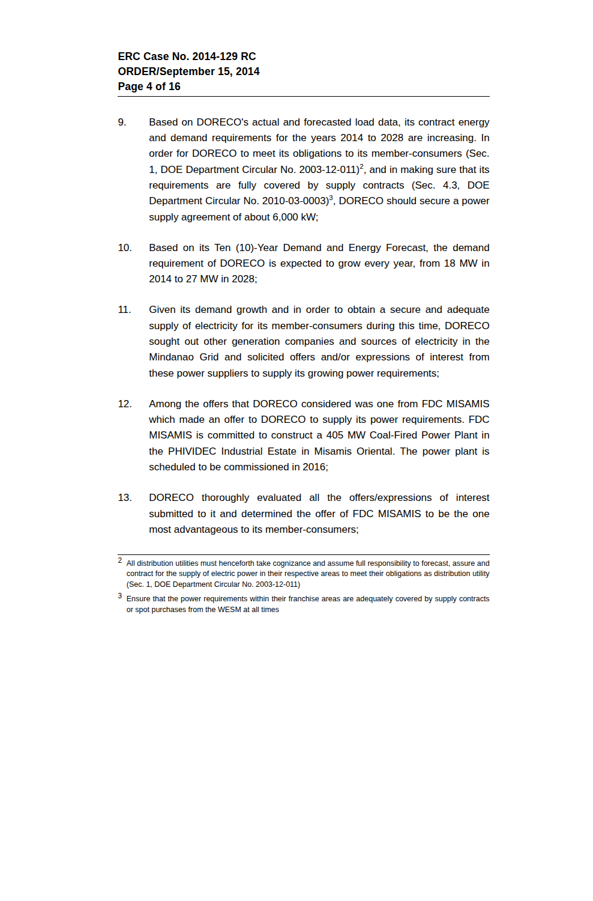ERC Case No. 2014-129 RC ORDER/September 15, 2014 Page 4 of 16
9. Based on DORECO's actual and forecasted load data, its contract energy and demand requirements for the years 2014 to 2028 are increasing. In order for DORECO to meet its obligations to its member-consumers (Sec. 1, DOE Department Circular No. 2003-12-011)2, and in making sure that its requirements are fully covered by supply contracts (Sec. 4.3, DOE Department Circular No. 2010-03-0003)3, DORECO should secure a power supply agreement of about 6,000 kW;
10. Based on its Ten (10)-Year Demand and Energy Forecast, the demand requirement of DORECO is expected to grow every year, from 18 MW in 2014 to 27 MW in 2028;
11. Given its demand growth and in order to obtain a secure and adequate supply of electricity for its member-consumers during this time, DORECO sought out other generation companies and sources of electricity in the Mindanao Grid and solicited offers and/or expressions of interest from these power suppliers to supply its growing power requirements;
12. Among the offers that DORECO considered was one from FDC MISAMIS which made an offer to DORECO to supply its power requirements. FDC MISAMIS is committed to construct a 405 MW Coal-Fired Power Plant in the PHIVIDEC Industrial Estate in Misamis Oriental. The power plant is scheduled to be commissioned in 2016;
13. DORECO thoroughly evaluated all the offers/expressions of interest submitted to it and determined the offer of FDC MISAMIS to be the one most advantageous to its member-consumers;
2 All distribution utilities must henceforth take cognizance and assume full responsibility to forecast, assure and contract for the supply of electric power in their respective areas to meet their obligations as distribution utility (Sec. 1, DOE Department Circular No. 2003-12-011)
3 Ensure that the power requirements within their franchise areas are adequately covered by supply contracts or spot purchases from the WESM at all times